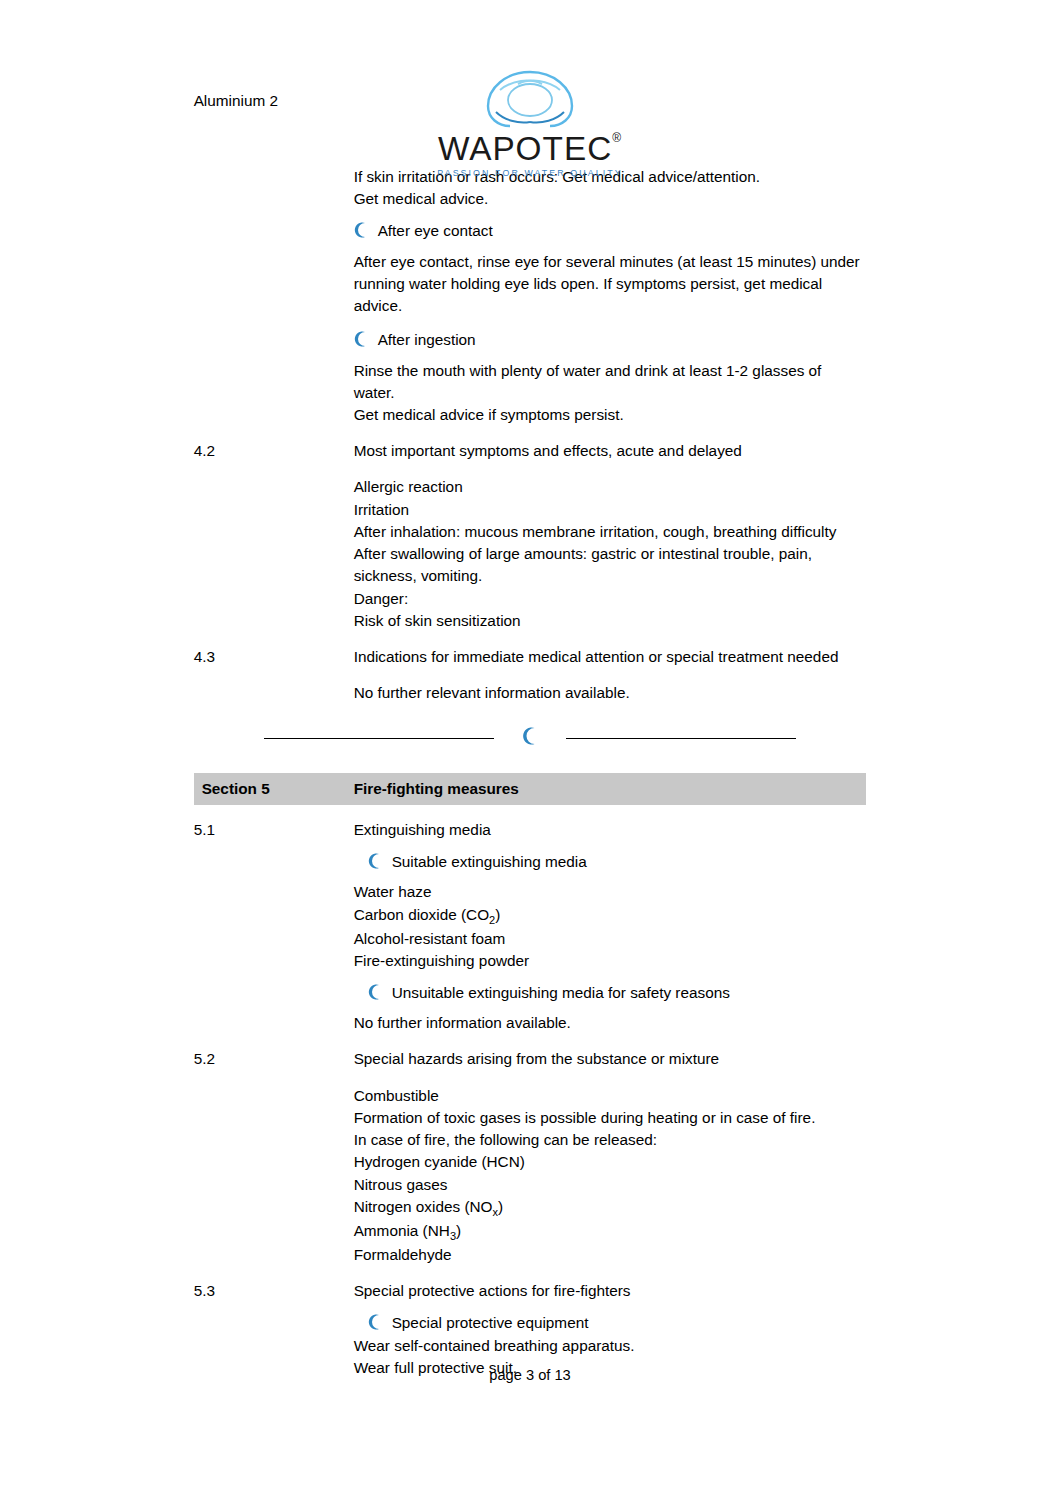Aluminium 2
WAPOTEC®
PASSION FOR WATER QUALITY
If skin irritation or rash occurs: Get medical advice/attention.
Get medical advice.
After eye contact
After eye contact, rinse eye for several minutes (at least 15 minutes) under running water holding eye lids open. If symptoms persist, get medical advice.
After ingestion
Rinse the mouth with plenty of water and drink at least 1-2 glasses of water.
Get medical advice if symptoms persist.
4.2
Most important symptoms and effects, acute and delayed
Allergic reaction
Irritation
After inhalation: mucous membrane irritation, cough, breathing difficulty
After swallowing of large amounts: gastric or intestinal trouble, pain, sickness, vomiting.
Danger:
Risk of skin sensitization
4.3
Indications for immediate medical attention or special treatment needed
No further relevant information available.
Section 5
Fire-fighting measures
5.1
Extinguishing media
Suitable extinguishing media
Water haze
Carbon dioxide (CO2)
Alcohol-resistant foam
Fire-extinguishing powder
Unsuitable extinguishing media for safety reasons
No further information available.
5.2
Special hazards arising from the substance or mixture
Combustible
Formation of toxic gases is possible during heating or in case of fire.
In case of fire, the following can be released:
Hydrogen cyanide (HCN)
Nitrous gases
Nitrogen oxides (NOx)
Ammonia (NH3)
Formaldehyde
5.3
Special protective actions for fire-fighters
Special protective equipment
Wear self-contained breathing apparatus.
Wear full protective suit.
page 3 of 13